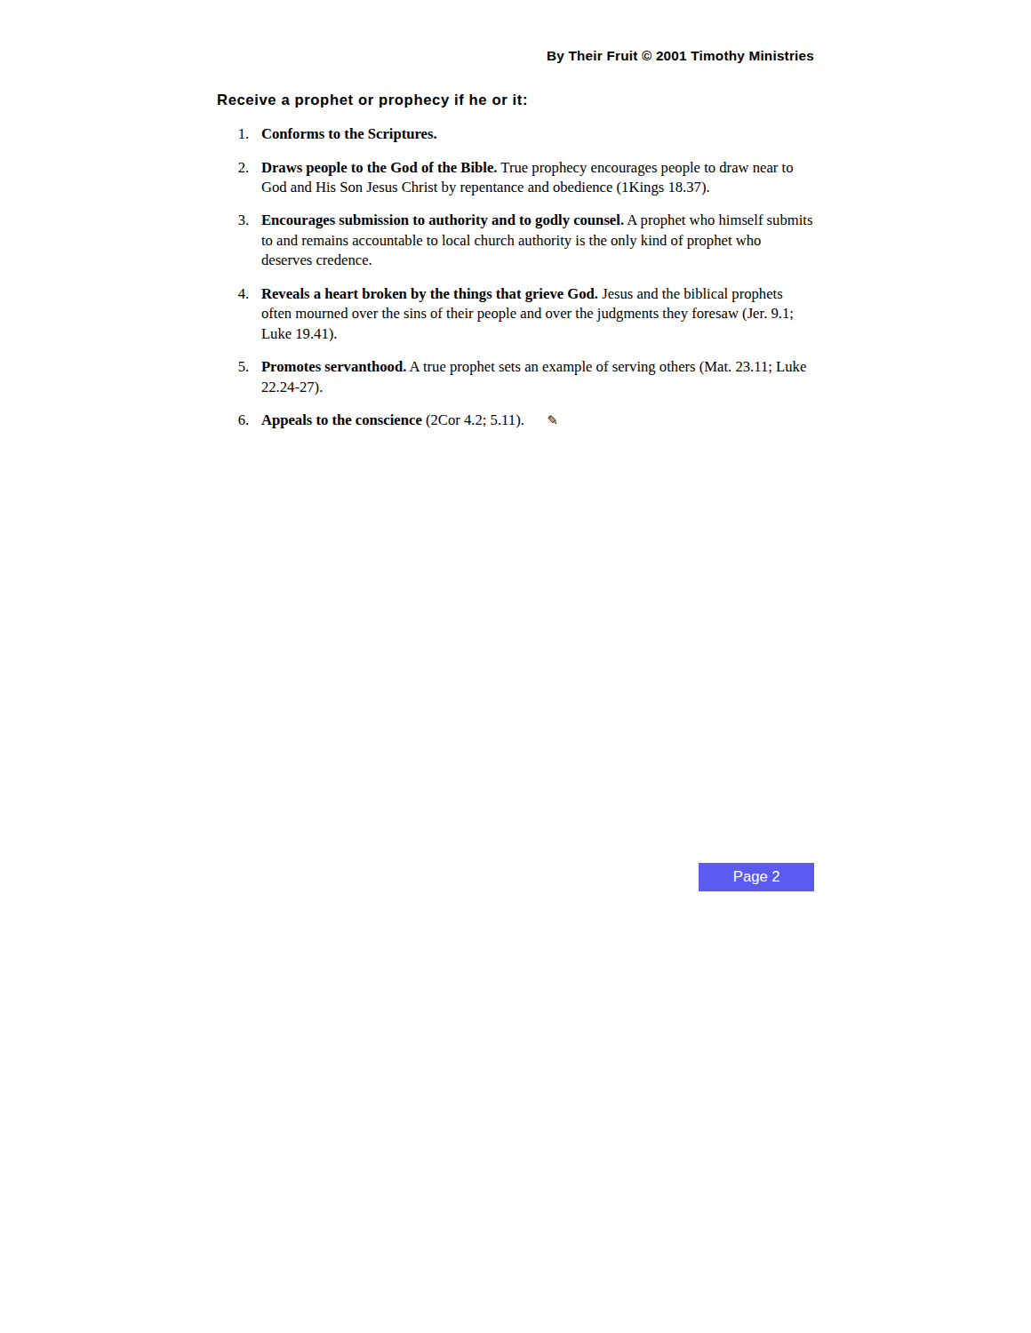By Their Fruit © 2001 Timothy Ministries
Receive a prophet or prophecy if he or it:
Conforms to the Scriptures.
Draws people to the God of the Bible. True prophecy encourages people to draw near to God and His Son Jesus Christ by repentance and obedience (1Kings 18.37).
Encourages submission to authority and to godly counsel. A prophet who himself submits to and remains accountable to local church authority is the only kind of prophet who deserves credence.
Reveals a heart broken by the things that grieve God. Jesus and the biblical prophets often mourned over the sins of their people and over the judgments they foresaw (Jer. 9.1; Luke 19.41).
Promotes servanthood. A true prophet sets an example of serving others (Mat. 23.11; Luke 22.24-27).
Appeals to the conscience (2Cor 4.2; 5.11). ✎
Page 2